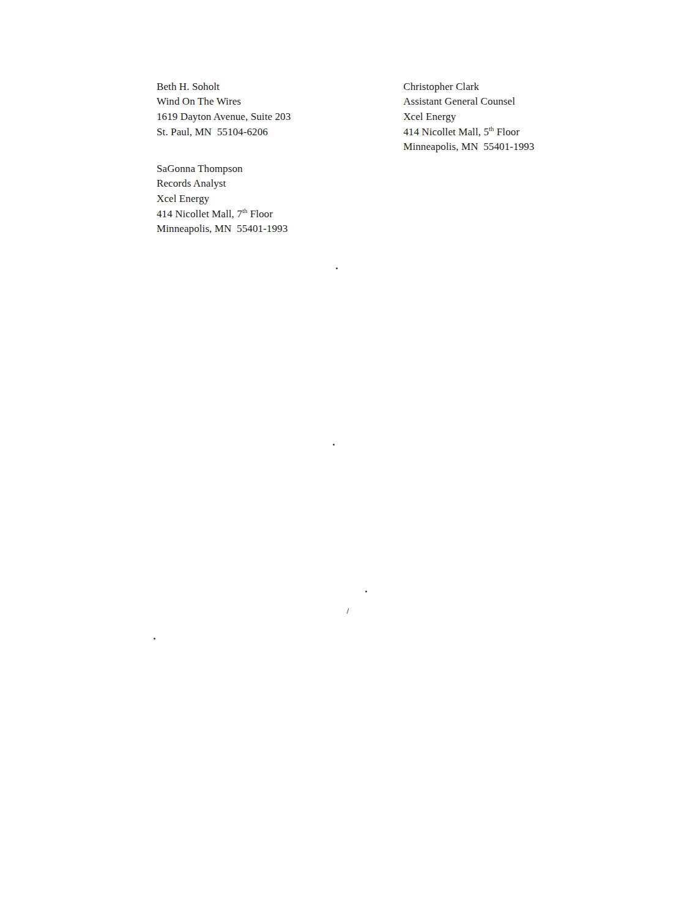Beth H. Soholt Wind On The Wires 1619 Dayton Avenue, Suite 203 St. Paul, MN 55104-6206 SaGonna Thompson Records Analyst Xcel Energy 414 Nicollet Mall, 7th Floor Minneapolis, MN 55401-1993
Christopher Clark Assistant General Counsel Xcel Energy 414 Nicollet Mall, 5th Floor Minneapolis, MN 55401-1993